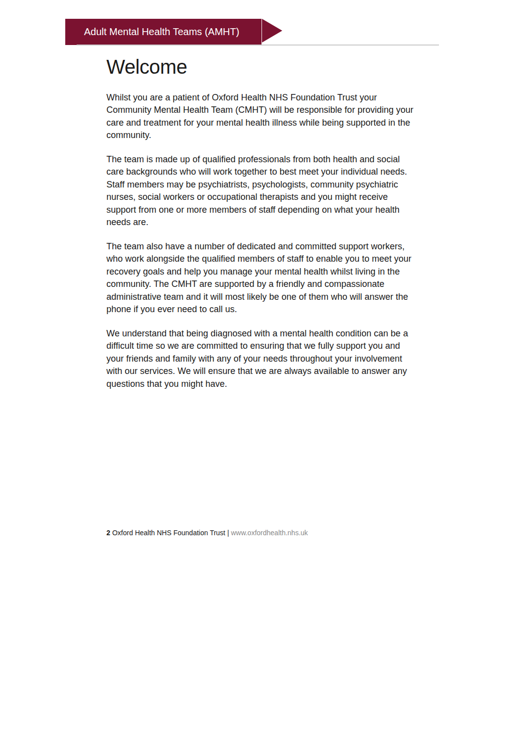Adult Mental Health Teams (AMHT)
Welcome
Whilst you are a patient of Oxford Health NHS Foundation Trust your Community Mental Health Team (CMHT) will be responsible for providing your care and treatment for your mental health illness while being supported in the community.
The team is made up of qualified professionals from both health and social care backgrounds who will work together to best meet your individual needs. Staff members may be psychiatrists, psychologists, community psychiatric nurses, social workers or occupational therapists and you might receive support from one or more members of staff depending on what your health needs are.
The team also have a number of dedicated and committed support workers, who work alongside the qualified members of staff to enable you to meet your recovery goals and help you manage your mental health whilst living in the community. The CMHT are supported by a friendly and compassionate administrative team and it will most likely be one of them who will answer the phone if you ever need to call us.
We understand that being diagnosed with a mental health condition can be a difficult time so we are committed to ensuring that we fully support you and your friends and family with any of your needs throughout your involvement with our services. We will ensure that we are always available to answer any questions that you might have.
2 Oxford Health NHS Foundation Trust | www.oxfordhealth.nhs.uk